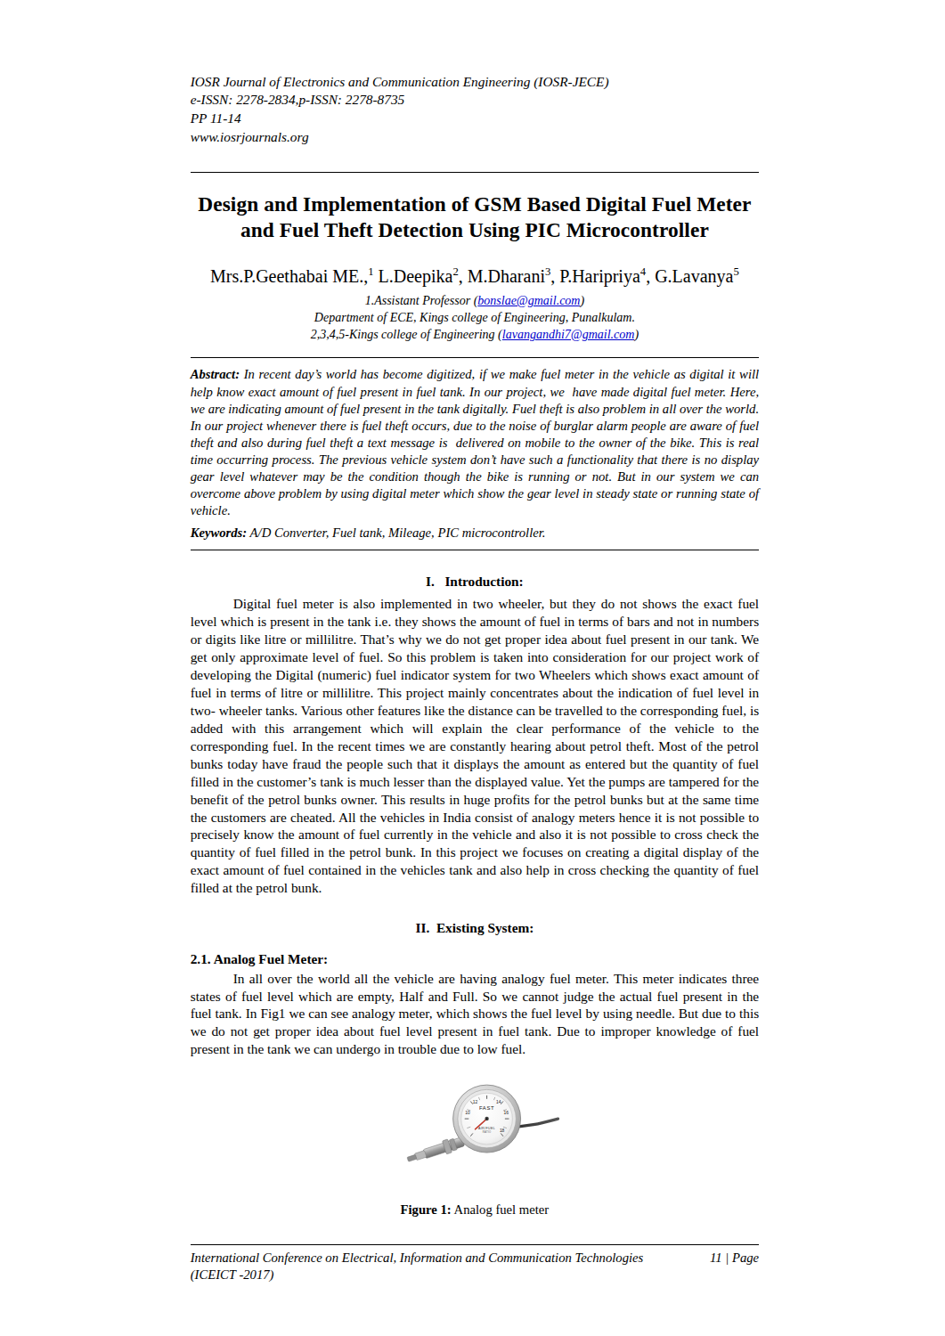IOSR Journal of Electronics and Communication Engineering (IOSR-JECE) e-ISSN: 2278-2834,p-ISSN: 2278-8735 PP 11-14 www.iosrjournals.org
Design and Implementation of GSM Based Digital Fuel Meter
and Fuel Theft Detection Using PIC Microcontroller
Mrs.P.Geethabai ME.,1 L.Deepika2, M.Dharani3, P.Haripriya4, G.Lavanya5
1.Assistant Professor (bonslae@gmail.com)
Department of ECE, Kings college of Engineering, Punalkulam.
2,3,4,5-Kings college of Engineering (lavangandhi7@gmail.com)
Abstract: In recent day’s world has become digitized, if we make fuel meter in the vehicle as digital it will help know exact amount of fuel present in fuel tank. In our project, we have made digital fuel meter. Here, we are indicating amount of fuel present in the tank digitally. Fuel theft is also problem in all over the world. In our project whenever there is fuel theft occurs, due to the noise of burglar alarm people are aware of fuel theft and also during fuel theft a text message is delivered on mobile to the owner of the bike. This is real time occurring process. The previous vehicle system don’t have such a functionality that there is no display gear level whatever may be the condition though the bike is running or not. But in our system we can overcome above problem by using digital meter which show the gear level in steady state or running state of vehicle.
Keywords: A/D Converter, Fuel tank, Mileage, PIC microcontroller.
I. Introduction:
Digital fuel meter is also implemented in two wheeler, but they do not shows the exact fuel level which is present in the tank i.e. they shows the amount of fuel in terms of bars and not in numbers or digits like litre or millilitre. That’s why we do not get proper idea about fuel present in our tank. We get only approximate level of fuel. So this problem is taken into consideration for our project work of developing the Digital (numeric) fuel indicator system for two Wheelers which shows exact amount of fuel in terms of litre or millilitre. This project mainly concentrates about the indication of fuel level in two- wheeler tanks. Various other features like the distance can be travelled to the corresponding fuel, is added with this arrangement which will explain the clear performance of the vehicle to the corresponding fuel. In the recent times we are constantly hearing about petrol theft. Most of the petrol bunks today have fraud the people such that it displays the amount as entered but the quantity of fuel filled in the customer’s tank is much lesser than the displayed value. Yet the pumps are tampered for the benefit of the petrol bunks owner. This results in huge profits for the petrol bunks but at the same time the customers are cheated. All the vehicles in India consist of analogy meters hence it is not possible to precisely know the amount of fuel currently in the vehicle and also it is not possible to cross check the quantity of fuel filled in the petrol bunk. In this project we focuses on creating a digital display of the exact amount of fuel contained in the vehicles tank and also help in cross checking the quantity of fuel filled at the petrol bunk.
II. Existing System:
2.1. Analog Fuel Meter:
In all over the world all the vehicle are having analogy fuel meter. This meter indicates three states of fuel level which are empty, Half and Full. So we cannot judge the actual fuel present in the fuel tank. In Fig1 we can see analogy meter, which shows the fuel level by using needle. But due to this we do not get proper idea about fuel level present in fuel tank. Due to improper knowledge of fuel present in the tank we can undergo in trouble due to low fuel.
12 14 10 16 18 FAST AIR/FUEL RATIO
Figure 1: Analog fuel meter
International Conference on Electrical, Information and Communication Technologies (ICEICT -2017)
11 | Page